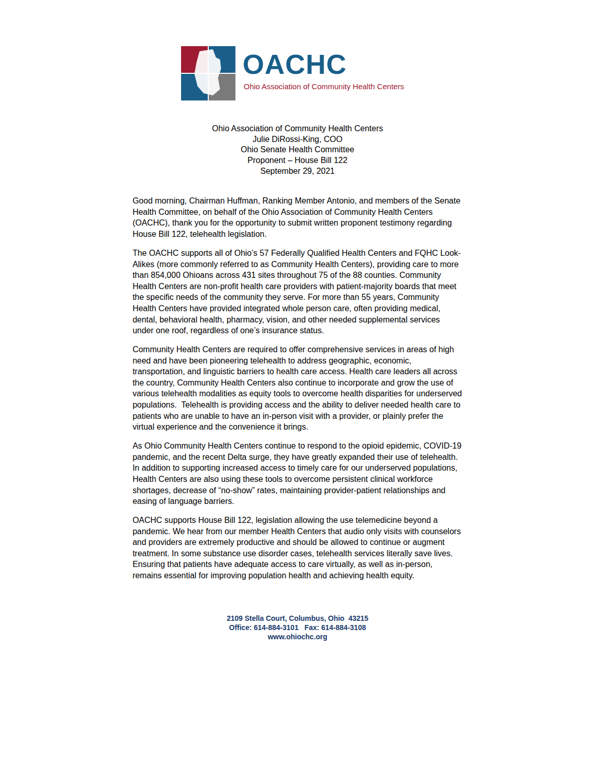OACHC — Ohio Association of Community Health Centers OACHC Ohio Association of Community Health Centers
Ohio Association of Community Health Centers
Julie DiRossi-King, COO
Ohio Senate Health Committee
Proponent – House Bill 122
September 29, 2021
Good morning, Chairman Huffman, Ranking Member Antonio, and members of the Senate Health Committee, on behalf of the Ohio Association of Community Health Centers (OACHC), thank you for the opportunity to submit written proponent testimony regarding House Bill 122, telehealth legislation.
The OACHC supports all of Ohio’s 57 Federally Qualified Health Centers and FQHC Look-Alikes (more commonly referred to as Community Health Centers), providing care to more than 854,000 Ohioans across 431 sites throughout 75 of the 88 counties. Community Health Centers are non-profit health care providers with patient-majority boards that meet the specific needs of the community they serve. For more than 55 years, Community Health Centers have provided integrated whole person care, often providing medical, dental, behavioral health, pharmacy, vision, and other needed supplemental services under one roof, regardless of one’s insurance status.
Community Health Centers are required to offer comprehensive services in areas of high need and have been pioneering telehealth to address geographic, economic, transportation, and linguistic barriers to health care access. Health care leaders all across the country, Community Health Centers also continue to incorporate and grow the use of various telehealth modalities as equity tools to overcome health disparities for underserved populations. Telehealth is providing access and the ability to deliver needed health care to patients who are unable to have an in-person visit with a provider, or plainly prefer the virtual experience and the convenience it brings.
As Ohio Community Health Centers continue to respond to the opioid epidemic, COVID-19 pandemic, and the recent Delta surge, they have greatly expanded their use of telehealth. In addition to supporting increased access to timely care for our underserved populations, Health Centers are also using these tools to overcome persistent clinical workforce shortages, decrease of “no-show” rates, maintaining provider-patient relationships and easing of language barriers.
OACHC supports House Bill 122, legislation allowing the use telemedicine beyond a pandemic. We hear from our member Health Centers that audio only visits with counselors and providers are extremely productive and should be allowed to continue or augment treatment. In some substance use disorder cases, telehealth services literally save lives. Ensuring that patients have adequate access to care virtually, as well as in-person, remains essential for improving population health and achieving health equity.
2109 Stella Court, Columbus, Ohio 43215
Office: 614-884-3101 Fax: 614-884-3108
www.ohiochc.org